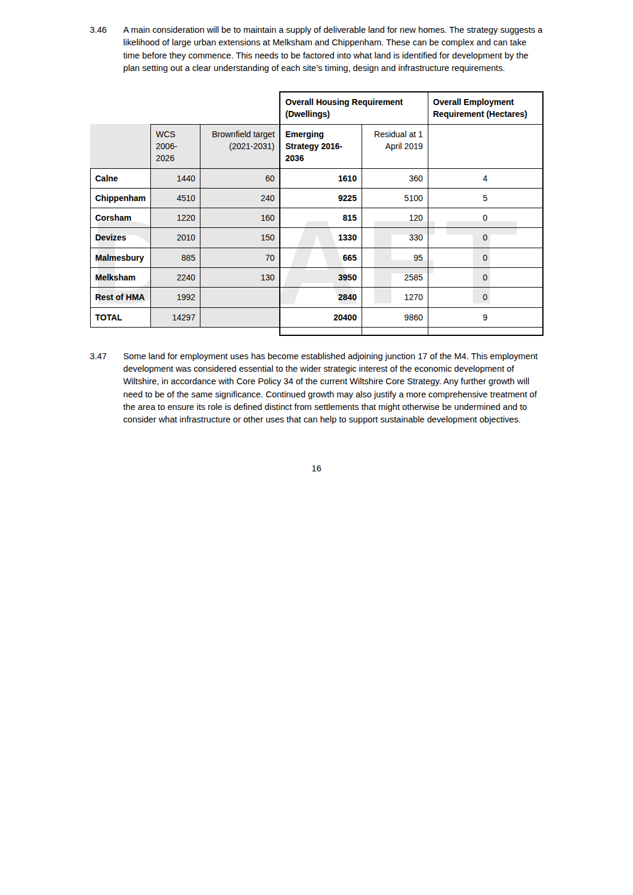DRAFT
3.46
A main consideration will be to maintain a supply of deliverable land for new homes. The strategy suggests a likelihood of large urban extensions at Melksham and Chippenham. These can be complex and can take time before they commence. This needs to be factored into what land is identified for development by the plan setting out a clear understanding of each site’s timing, design and infrastructure requirements.
| | | | Overall Housing Requirement (Dwellings) | Overall Employment Requirement (Hectares) |
| | WCS 2006-2026 | Brownfield target (2021-2031) | Emerging Strategy 2016-2036 | Residual at 1 April 2019 | |
| Calne | 1440 | 60 | 1610 | 360 | 4 |
| Chippenham | 4510 | 240 | 9225 | 5100 | 5 |
| Corsham | 1220 | 160 | 815 | 120 | 0 |
| Devizes | 2010 | 150 | 1330 | 330 | 0 |
| Malmesbury | 885 | 70 | 665 | 95 | 0 |
| Melksham | 2240 | 130 | 3950 | 2585 | 0 |
| Rest of HMA | 1992 | | 2840 | 1270 | 0 |
| TOTAL | 14297 | | 20400 | 9860 | 9 |
3.47
Some land for employment uses has become established adjoining junction 17 of the M4. This employment development was considered essential to the wider strategic interest of the economic development of Wiltshire, in accordance with Core Policy 34 of the current Wiltshire Core Strategy. Any further growth will need to be of the same significance. Continued growth may also justify a more comprehensive treatment of the area to ensure its role is defined distinct from settlements that might otherwise be undermined and to consider what infrastructure or other uses that can help to support sustainable development objectives.
16